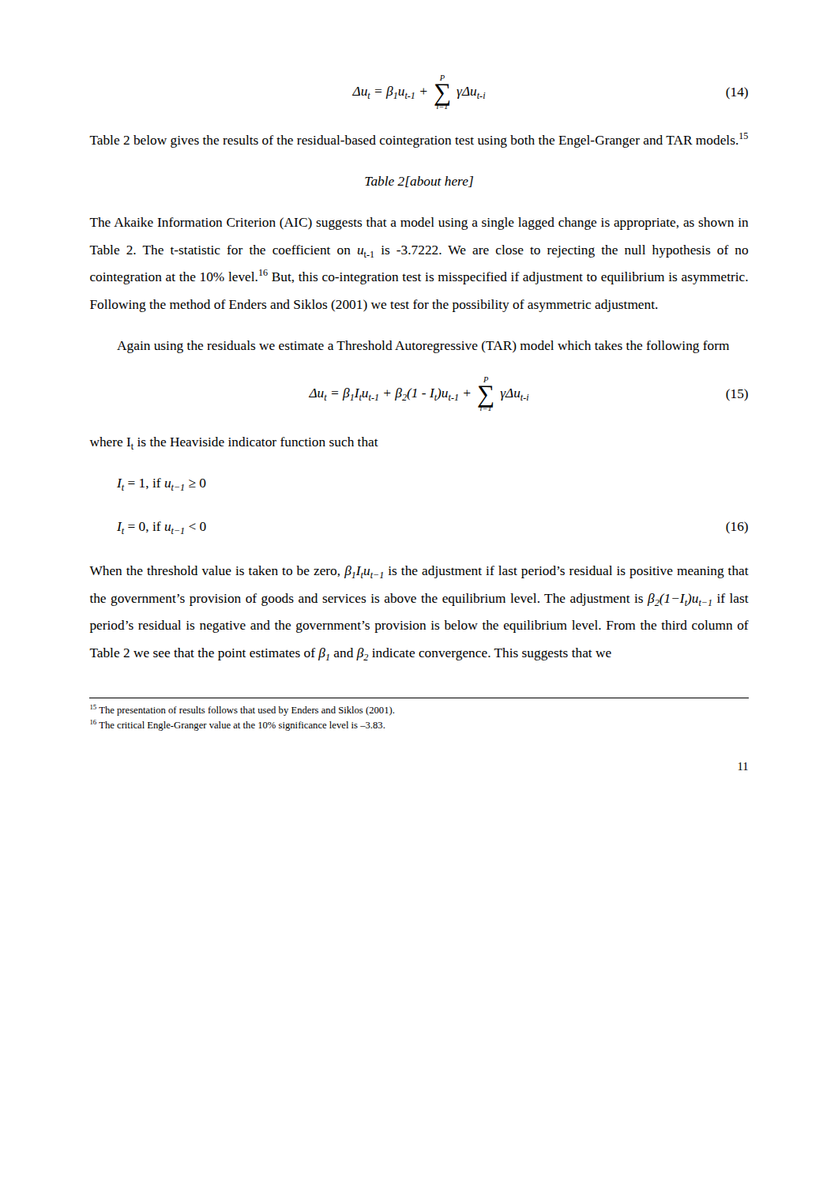Δut = β1ut-1 + P∑i=1 γΔut-i
(14)
Table 2 below gives the results of the residual-based cointegration test using both the Engel-Granger and TAR models.15
Table 2[about here]
The Akaike Information Criterion (AIC) suggests that a model using a single lagged change is appropriate, as shown in Table 2. The t-statistic for the coefficient on ut-1 is -3.7222. We are close to rejecting the null hypothesis of no cointegration at the 10% level.16 But, this co-integration test is misspecified if adjustment to equilibrium is asymmetric. Following the method of Enders and Siklos (2001) we test for the possibility of asymmetric adjustment.
Again using the residuals we estimate a Threshold Autoregressive (TAR) model which takes the following form
Δut = β1Itut-1 + β2(1 - It)ut-1 + P∑i=1 γΔut-i
(15)
where It is the Heaviside indicator function such that
It = 1, if ut−1 ≥ 0
It = 0, if ut−1 < 0
(16)
When the threshold value is taken to be zero, β1Itut−1 is the adjustment if last period’s residual is positive meaning that the government’s provision of goods and services is above the equilibrium level. The adjustment is β2(1−It)ut−1 if last period’s residual is negative and the government’s provision is below the equilibrium level. From the third column of Table 2 we see that the point estimates of β1 and β2 indicate convergence. This suggests that we
15 The presentation of results follows that used by Enders and Siklos (2001).
16 The critical Engle-Granger value at the 10% significance level is –3.83.
11